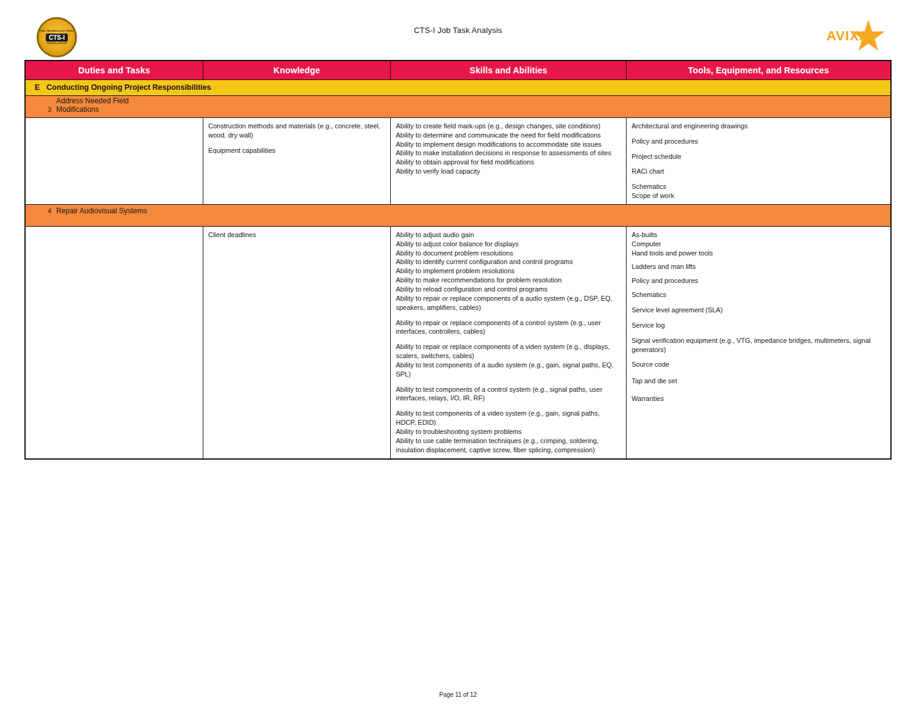CERTIFIED TECHNOLOGY SPECIALIST
CTS-I
INSTALLATION
CTS-I Job Task Analysis
AVIXA
| Duties and Tasks | Knowledge | Skills and Abilities | Tools, Equipment, and Resources |
| --- | --- | --- | --- |
| E Conducting Ongoing Project Responsibilities |
| 3 Address Needed Field Modifications |
| | Construction methods and materials (e.g., concrete, steel, wood, dry wall) Equipment capabilities | Ability to create field mark-ups (e.g., design changes, site conditions) Ability to determine and communicate the need for field modifications Ability to implement design modifications to accommodate site issues Ability to make installation decisions in response to assessments of sites Ability to obtain approval for field modifications Ability to verify load capacity | Architectural and engineering drawings Policy and procedures Project schedule RACi chart Schematics Scope of work |
| 4 Repair Audiovisual Systems |
| | Client deadlines | Ability to adjust audio gain Ability to adjust color balance for displays Ability to document problem resolutions Ability to identify current configuration and control programs Ability to implement problem resolutions Ability to make recommendations for problem resolution Ability to reload configuration and control programs Ability to repair or replace components of a audio system (e.g., DSP, EQ, speakers, amplifiers, cables) Ability to repair or replace components of a control system (e.g., user interfaces, controllers, cables) Ability to repair or replace components of a video system (e.g., displays, scalers, switchers, cables) Ability to test components of a audio system (e.g., gain, signal paths, EQ, SPL) Ability to test components of a control system (e.g., signal paths, user interfaces, relays, I/O, IR, RF) Ability to test components of a video system (e.g., gain, signal paths, HDCP, EDID) Ability to troubleshooting system problems Ability to use cable termination techniques (e.g., crimping, soldering, insulation displacement, captive screw, fiber splicing, compression) | As-builts Computer Hand tools and power tools Ladders and man lifts Policy and procedures Schematics Service level agreement (SLA) Service log Signal verification equipment (e.g., VTG, impedance bridges, multimeters, signal generators) Source code Tap and die set Warranties |
Page 11 of 12